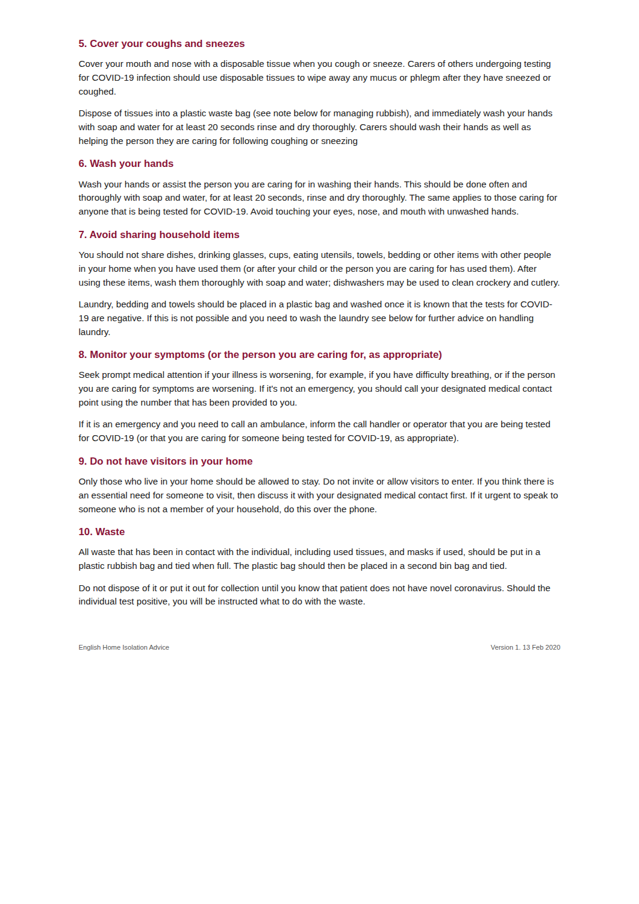5. Cover your coughs and sneezes
Cover your mouth and nose with a disposable tissue when you cough or sneeze. Carers of others undergoing testing for COVID-19 infection should use disposable tissues to wipe away any mucus or phlegm after they have sneezed or coughed.
Dispose of tissues into a plastic waste bag (see note below for managing rubbish), and immediately wash your hands with soap and water for at least 20 seconds rinse and dry thoroughly. Carers should wash their hands as well as helping the person they are caring for following coughing or sneezing
6. Wash your hands
Wash your hands or assist the person you are caring for in washing their hands. This should be done often and thoroughly with soap and water, for at least 20 seconds, rinse and dry thoroughly. The same applies to those caring for anyone that is being tested for COVID-19. Avoid touching your eyes, nose, and mouth with unwashed hands.
7. Avoid sharing household items
You should not share dishes, drinking glasses, cups, eating utensils, towels, bedding or other items with other people in your home when you have used them (or after your child or the person you are caring for has used them). After using these items, wash them thoroughly with soap and water; dishwashers may be used to clean crockery and cutlery.
Laundry, bedding and towels should be placed in a plastic bag and washed once it is known that the tests for COVID-19 are negative. If this is not possible and you need to wash the laundry see below for further advice on handling laundry.
8. Monitor your symptoms (or the person you are caring for, as appropriate)
Seek prompt medical attention if your illness is worsening, for example, if you have difficulty breathing, or if the person you are caring for symptoms are worsening. If it's not an emergency, you should call your designated medical contact point using the number that has been provided to you.
If it is an emergency and you need to call an ambulance, inform the call handler or operator that you are being tested for COVID-19 (or that you are caring for someone being tested for COVID-19, as appropriate).
9. Do not have visitors in your home
Only those who live in your home should be allowed to stay. Do not invite or allow visitors to enter. If you think there is an essential need for someone to visit, then discuss it with your designated medical contact first. If it urgent to speak to someone who is not a member of your household, do this over the phone.
10. Waste
All waste that has been in contact with the individual, including used tissues, and masks if used, should be put in a plastic rubbish bag and tied when full. The plastic bag should then be placed in a second bin bag and tied.
Do not dispose of it or put it out for collection until you know that patient does not have novel coronavirus. Should the individual test positive, you will be instructed what to do with the waste.
English Home Isolation Advice Version 1. 13 Feb 2020